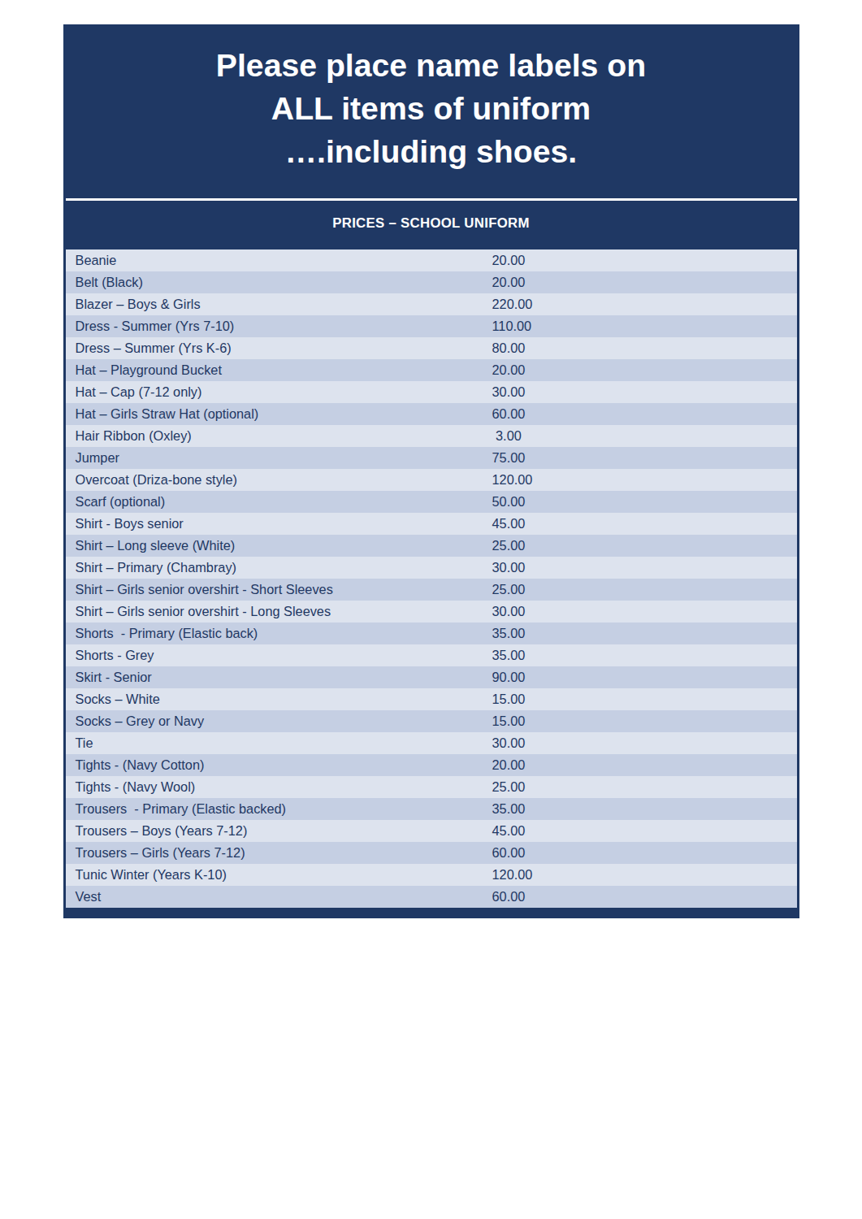Please place name labels on
ALL items of uniform
….including shoes.
PRICES – SCHOOL UNIFORM
| Beanie | 20.00 |
| Belt (Black) | 20.00 |
| Blazer – Boys & Girls | 220.00 |
| Dress - Summer (Yrs 7-10) | 110.00 |
| Dress – Summer (Yrs K-6) | 80.00 |
| Hat – Playground Bucket | 20.00 |
| Hat – Cap (7-12 only) | 30.00 |
| Hat – Girls Straw Hat (optional) | 60.00 |
| Hair Ribbon (Oxley) | 3.00 |
| Jumper | 75.00 |
| Overcoat (Driza-bone style) | 120.00 |
| Scarf (optional) | 50.00 |
| Shirt - Boys senior | 45.00 |
| Shirt – Long sleeve (White) | 25.00 |
| Shirt – Primary (Chambray) | 30.00 |
| Shirt – Girls senior overshirt - Short Sleeves | 25.00 |
| Shirt – Girls senior overshirt - Long Sleeves | 30.00 |
| Shorts - Primary (Elastic back) | 35.00 |
| Shorts - Grey | 35.00 |
| Skirt - Senior | 90.00 |
| Socks – White | 15.00 |
| Socks – Grey or Navy | 15.00 |
| Tie | 30.00 |
| Tights - (Navy Cotton) | 20.00 |
| Tights - (Navy Wool) | 25.00 |
| Trousers - Primary (Elastic backed) | 35.00 |
| Trousers – Boys (Years 7-12) | 45.00 |
| Trousers – Girls (Years 7-12) | 60.00 |
| Tunic Winter (Years K-10) | 120.00 |
| Vest | 60.00 |